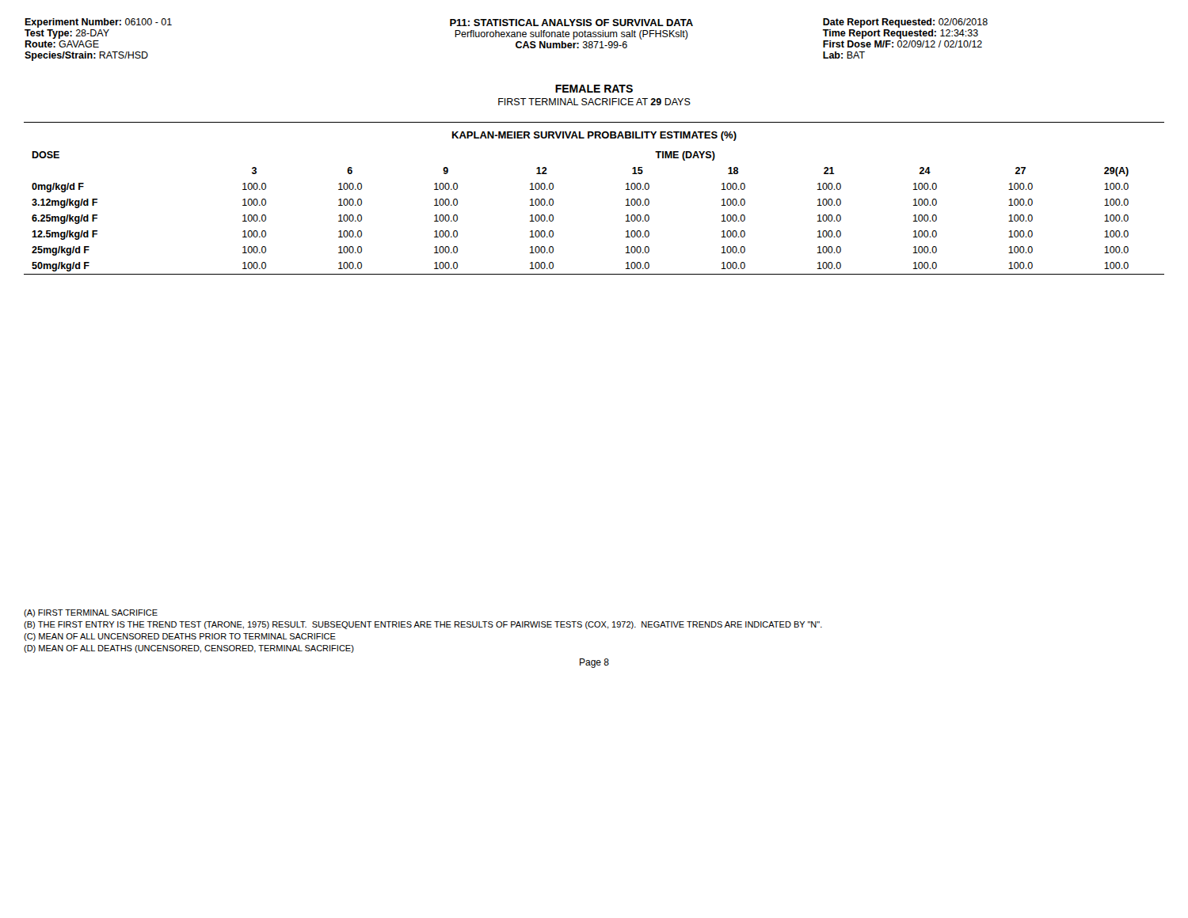| Experiment Number: 06100 - 01 Test Type: 28-DAY Route: GAVAGE Species/Strain: RATS/HSD | P11: STATISTICAL ANALYSIS OF SURVIVAL DATA Perfluorohexane sulfonate potassium salt (PFHSKslt) CAS Number: 3871-99-6 | Date Report Requested: 02/06/2018 Time Report Requested: 12:34:33 First Dose M/F: 02/09/12 / 02/10/12 Lab: BAT |
FEMALE RATS
FIRST TERMINAL SACRIFICE AT 29 DAYS
| KAPLAN-MEIER SURVIVAL PROBABILITY ESTIMATES (%) |
| --- |
| DOSE | TIME (DAYS) |
| | 3 | 6 | 9 | 12 | 15 | 18 | 21 | 24 | 27 | 29(A) |
| 0mg/kg/d F | 100.0 | 100.0 | 100.0 | 100.0 | 100.0 | 100.0 | 100.0 | 100.0 | 100.0 | 100.0 |
| 3.12mg/kg/d F | 100.0 | 100.0 | 100.0 | 100.0 | 100.0 | 100.0 | 100.0 | 100.0 | 100.0 | 100.0 |
| 6.25mg/kg/d F | 100.0 | 100.0 | 100.0 | 100.0 | 100.0 | 100.0 | 100.0 | 100.0 | 100.0 | 100.0 |
| 12.5mg/kg/d F | 100.0 | 100.0 | 100.0 | 100.0 | 100.0 | 100.0 | 100.0 | 100.0 | 100.0 | 100.0 |
| 25mg/kg/d F | 100.0 | 100.0 | 100.0 | 100.0 | 100.0 | 100.0 | 100.0 | 100.0 | 100.0 | 100.0 |
| 50mg/kg/d F | 100.0 | 100.0 | 100.0 | 100.0 | 100.0 | 100.0 | 100.0 | 100.0 | 100.0 | 100.0 |
(A) FIRST TERMINAL SACRIFICE
(B) THE FIRST ENTRY IS THE TREND TEST (TARONE, 1975) RESULT. SUBSEQUENT ENTRIES ARE THE RESULTS OF PAIRWISE TESTS (COX, 1972). NEGATIVE TRENDS ARE INDICATED BY "N".
(C) MEAN OF ALL UNCENSORED DEATHS PRIOR TO TERMINAL SACRIFICE
(D) MEAN OF ALL DEATHS (UNCENSORED, CENSORED, TERMINAL SACRIFICE)
Page 8